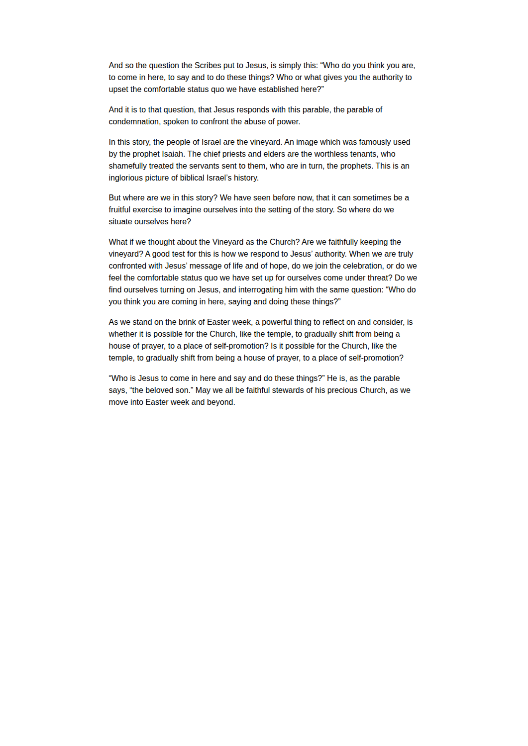And so the question the Scribes put to Jesus, is simply this: “Who do you think you are, to come in here, to say and to do these things? Who or what gives you the authority to upset the comfortable status quo we have established here?”
And it is to that question, that Jesus responds with this parable, the parable of condemnation, spoken to confront the abuse of power.
In this story, the people of Israel are the vineyard. An image which was famously used by the prophet Isaiah. The chief priests and elders are the worthless tenants, who shamefully treated the servants sent to them, who are in turn, the prophets. This is an inglorious picture of biblical Israel’s history.
But where are we in this story? We have seen before now, that it can sometimes be a fruitful exercise to imagine ourselves into the setting of the story. So where do we situate ourselves here?
What if we thought about the Vineyard as the Church? Are we faithfully keeping the vineyard? A good test for this is how we respond to Jesus’ authority. When we are truly confronted with Jesus’ message of life and of hope, do we join the celebration, or do we feel the comfortable status quo we have set up for ourselves come under threat? Do we find ourselves turning on Jesus, and interrogating him with the same question: “Who do you think you are coming in here, saying and doing these things?”
As we stand on the brink of Easter week, a powerful thing to reflect on and consider, is whether it is possible for the Church, like the temple, to gradually shift from being a house of prayer, to a place of self-promotion? Is it possible for the Church, like the temple, to gradually shift from being a house of prayer, to a place of self-promotion?
“Who is Jesus to come in here and say and do these things?” He is, as the parable says, “the beloved son.” May we all be faithful stewards of his precious Church, as we move into Easter week and beyond.